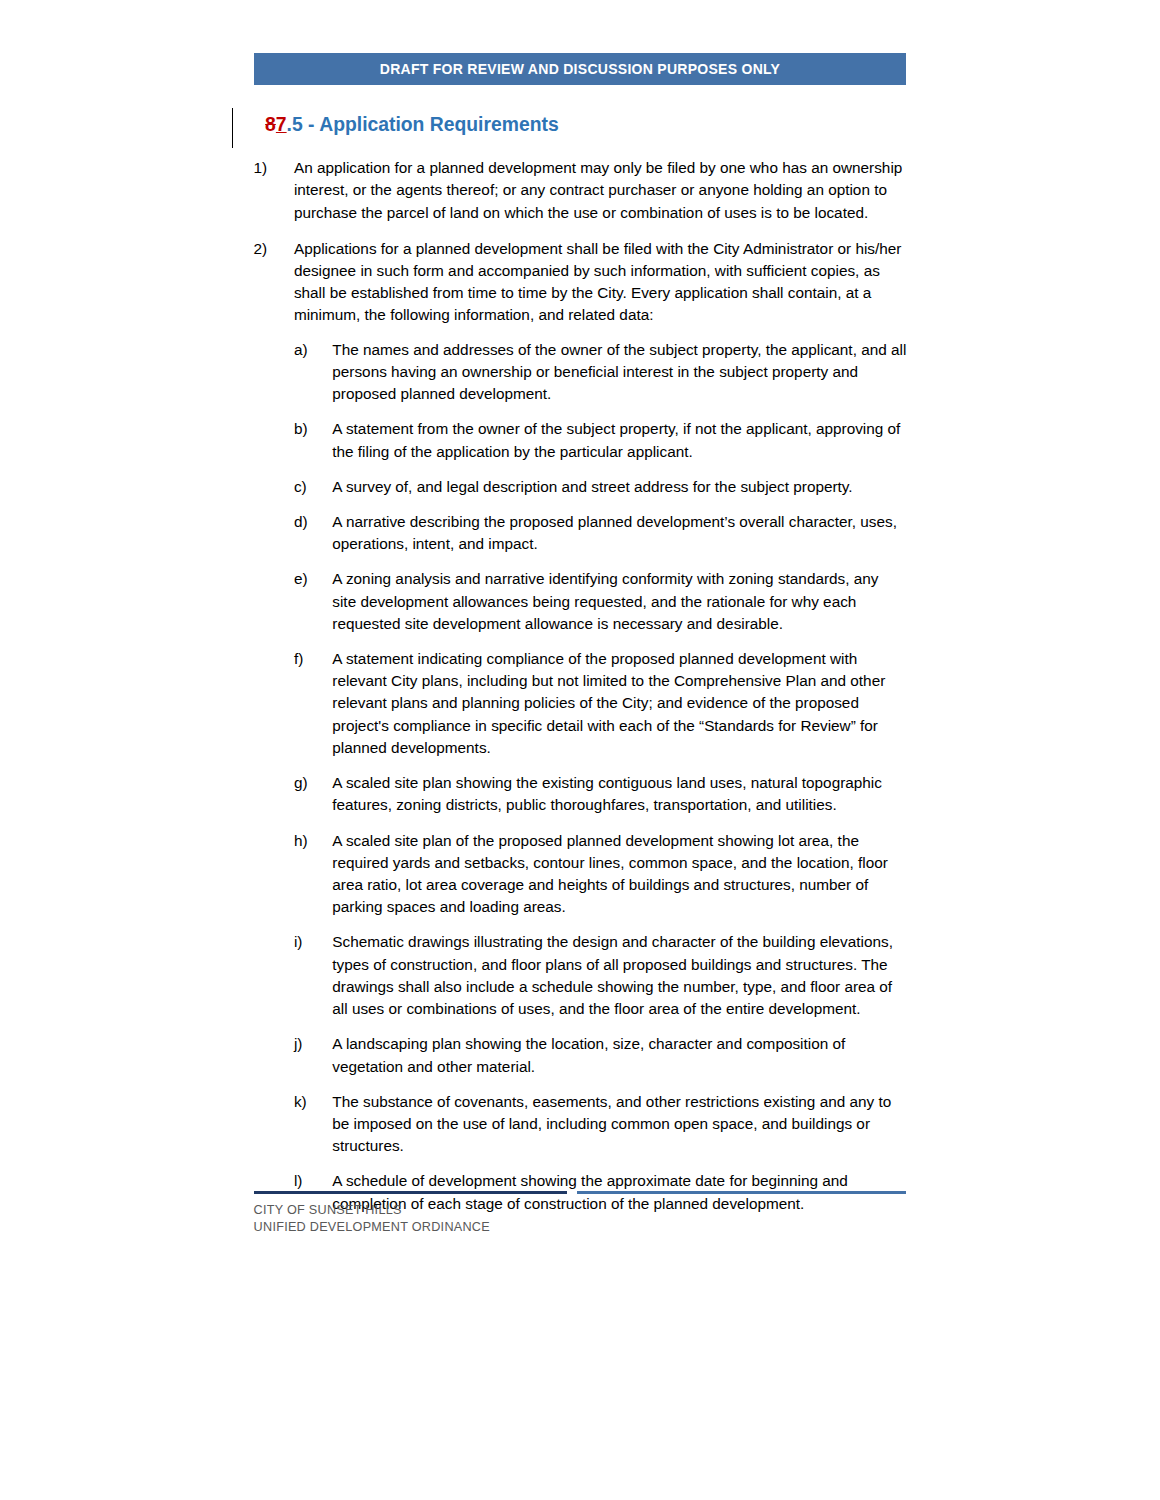DRAFT FOR REVIEW AND DISCUSSION PURPOSES ONLY
87.5 - Application Requirements
1) An application for a planned development may only be filed by one who has an ownership interest, or the agents thereof; or any contract purchaser or anyone holding an option to purchase the parcel of land on which the use or combination of uses is to be located.
2) Applications for a planned development shall be filed with the City Administrator or his/her designee in such form and accompanied by such information, with sufficient copies, as shall be established from time to time by the City. Every application shall contain, at a minimum, the following information, and related data:
a) The names and addresses of the owner of the subject property, the applicant, and all persons having an ownership or beneficial interest in the subject property and proposed planned development.
b) A statement from the owner of the subject property, if not the applicant, approving of the filing of the application by the particular applicant.
c) A survey of, and legal description and street address for the subject property.
d) A narrative describing the proposed planned development’s overall character, uses, operations, intent, and impact.
e) A zoning analysis and narrative identifying conformity with zoning standards, any site development allowances being requested, and the rationale for why each requested site development allowance is necessary and desirable.
f) A statement indicating compliance of the proposed planned development with relevant City plans, including but not limited to the Comprehensive Plan and other relevant plans and planning policies of the City; and evidence of the proposed project's compliance in specific detail with each of the “Standards for Review” for planned developments.
g) A scaled site plan showing the existing contiguous land uses, natural topographic features, zoning districts, public thoroughfares, transportation, and utilities.
h) A scaled site plan of the proposed planned development showing lot area, the required yards and setbacks, contour lines, common space, and the location, floor area ratio, lot area coverage and heights of buildings and structures, number of parking spaces and loading areas.
i) Schematic drawings illustrating the design and character of the building elevations, types of construction, and floor plans of all proposed buildings and structures. The drawings shall also include a schedule showing the number, type, and floor area of all uses or combinations of uses, and the floor area of the entire development.
j) A landscaping plan showing the location, size, character and composition of vegetation and other material.
k) The substance of covenants, easements, and other restrictions existing and any to be imposed on the use of land, including common open space, and buildings or structures.
l) A schedule of development showing the approximate date for beginning and completion of each stage of construction of the planned development.
CITY OF SUNSET HILLS
UNIFIED DEVELOPMENT ORDINANCE